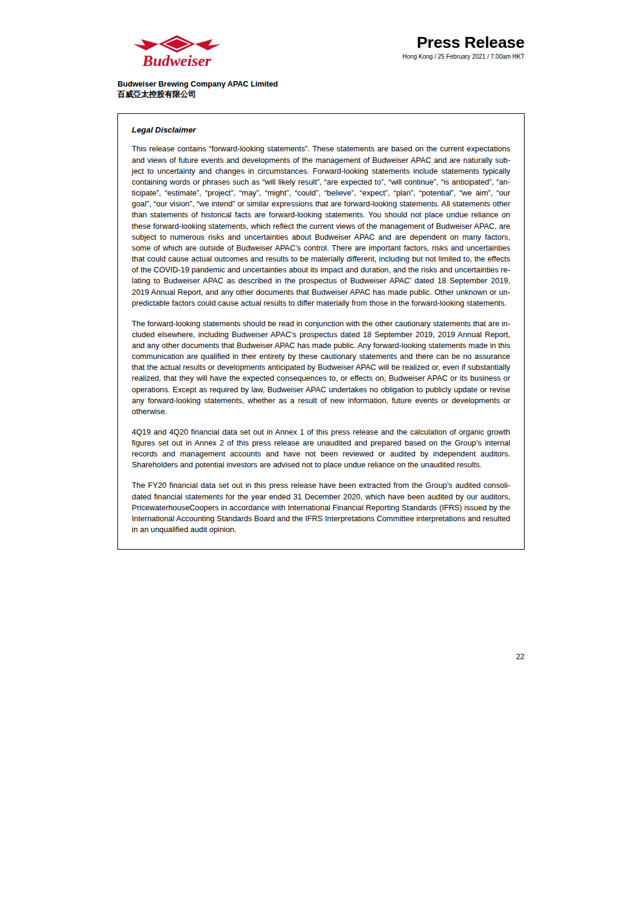Budweiser
Budweiser Brewing Company APAC Limited 百威亞太控股有限公司
Press Release
Hong Kong / 25 February 2021 / 7.00am HKT
Legal Disclaimer
This release contains “forward-looking statements”. These statements are based on the current expectations and views of future events and developments of the management of Budweiser APAC and are naturally subject to uncertainty and changes in circumstances. Forward-looking statements include statements typically containing words or phrases such as “will likely result”, “are expected to”, “will continue”, “is anticipated”, “anticipate”, “estimate”, “project”, “may”, “might”, “could”, “believe”, “expect”, “plan”, “potential”, “we aim”, “our goal”, “our vision”, “we intend” or similar expressions that are forward-looking statements. All statements other than statements of historical facts are forward-looking statements. You should not place undue reliance on these forward-looking statements, which reflect the current views of the management of Budweiser APAC, are subject to numerous risks and uncertainties about Budweiser APAC and are dependent on many factors, some of which are outside of Budweiser APAC’s control. There are important factors, risks and uncertainties that could cause actual outcomes and results to be materially different, including but not limited to, the effects of the COVID-19 pandemic and uncertainties about its impact and duration, and the risks and uncertainties relating to Budweiser APAC as described in the prospectus of Budweiser APAC’ dated 18 September 2019, 2019 Annual Report, and any other documents that Budweiser APAC has made public. Other unknown or unpredictable factors could cause actual results to differ materially from those in the forward-looking statements.
The forward-looking statements should be read in conjunction with the other cautionary statements that are included elsewhere, including Budweiser APAC’s prospectus dated 18 September 2019, 2019 Annual Report, and any other documents that Budweiser APAC has made public. Any forward-looking statements made in this communication are qualified in their entirety by these cautionary statements and there can be no assurance that the actual results or developments anticipated by Budweiser APAC will be realized or, even if substantially realized, that they will have the expected consequences to, or effects on, Budweiser APAC or its business or operations. Except as required by law, Budweiser APAC undertakes no obligation to publicly update or revise any forward-looking statements, whether as a result of new information, future events or developments or otherwise.
4Q19 and 4Q20 financial data set out in Annex 1 of this press release and the calculation of organic growth figures set out in Annex 2 of this press release are unaudited and prepared based on the Group’s internal records and management accounts and have not been reviewed or audited by independent auditors. Shareholders and potential investors are advised not to place undue reliance on the unaudited results.
The FY20 financial data set out in this press release have been extracted from the Group’s audited consolidated financial statements for the year ended 31 December 2020, which have been audited by our auditors, PricewaterhouseCoopers in accordance with International Financial Reporting Standards (IFRS) issued by the International Accounting Standards Board and the IFRS Interpretations Committee interpretations and resulted in an unqualified audit opinion.
22